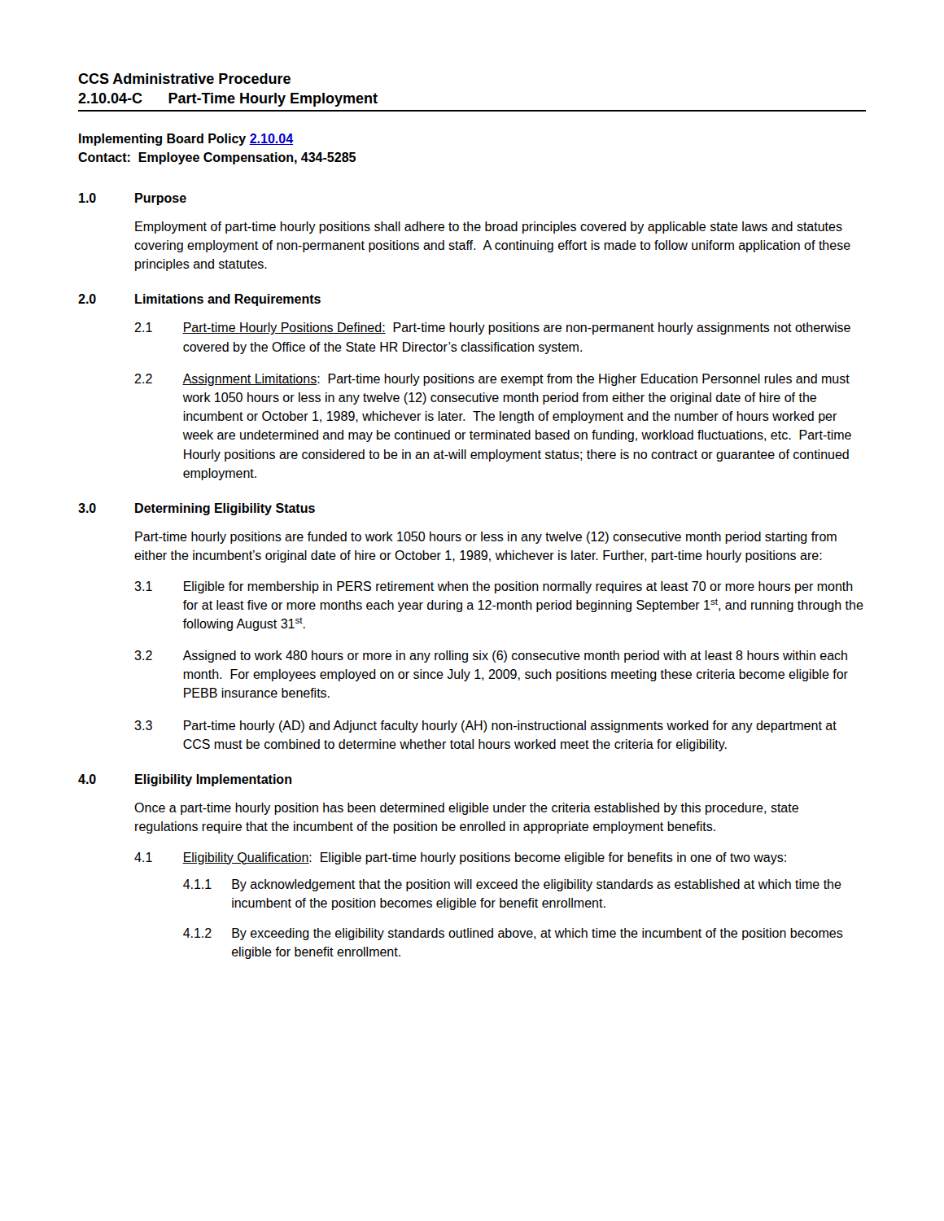CCS Administrative Procedure
2.10.04-CPart-Time Hourly Employment
Implementing Board Policy 2.10.04
Contact: Employee Compensation, 434-5285
1.0 Purpose
Employment of part-time hourly positions shall adhere to the broad principles covered by applicable state laws and statutes covering employment of non-permanent positions and staff. A continuing effort is made to follow uniform application of these principles and statutes.
2.0 Limitations and Requirements
2.1 Part-time Hourly Positions Defined: Part-time hourly positions are non-permanent hourly assignments not otherwise covered by the Office of the State HR Director’s classification system.
2.2 Assignment Limitations: Part-time hourly positions are exempt from the Higher Education Personnel rules and must work 1050 hours or less in any twelve (12) consecutive month period from either the original date of hire of the incumbent or October 1, 1989, whichever is later. The length of employment and the number of hours worked per week are undetermined and may be continued or terminated based on funding, workload fluctuations, etc. Part-time Hourly positions are considered to be in an at-will employment status; there is no contract or guarantee of continued employment.
3.0 Determining Eligibility Status
Part-time hourly positions are funded to work 1050 hours or less in any twelve (12) consecutive month period starting from either the incumbent’s original date of hire or October 1, 1989, whichever is later. Further, part-time hourly positions are:
3.1 Eligible for membership in PERS retirement when the position normally requires at least 70 or more hours per month for at least five or more months each year during a 12-month period beginning September 1st, and running through the following August 31st.
3.2 Assigned to work 480 hours or more in any rolling six (6) consecutive month period with at least 8 hours within each month. For employees employed on or since July 1, 2009, such positions meeting these criteria become eligible for PEBB insurance benefits.
3.3 Part-time hourly (AD) and Adjunct faculty hourly (AH) non-instructional assignments worked for any department at CCS must be combined to determine whether total hours worked meet the criteria for eligibility.
4.0 Eligibility Implementation
Once a part-time hourly position has been determined eligible under the criteria established by this procedure, state regulations require that the incumbent of the position be enrolled in appropriate employment benefits.
4.1 Eligibility Qualification: Eligible part-time hourly positions become eligible for benefits in one of two ways:
4.1.1 By acknowledgement that the position will exceed the eligibility standards as established at which time the incumbent of the position becomes eligible for benefit enrollment.
4.1.2 By exceeding the eligibility standards outlined above, at which time the incumbent of the position becomes eligible for benefit enrollment.